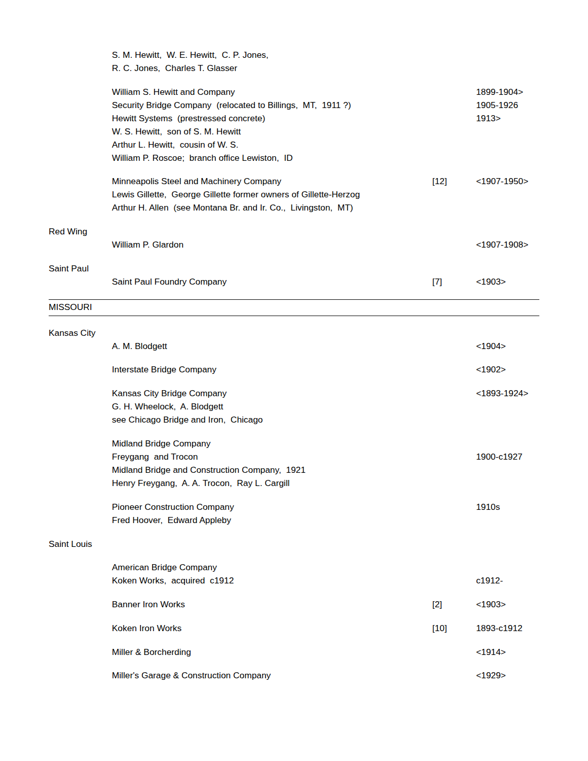| | S. M. Hewitt, W. E. Hewitt, C. P. Jones, R. C. Jones, Charles T. Glasser | | |
| | William S. Hewitt and Company | | 1899-1904> |
| | Security Bridge Company (relocated to Billings, MT, 1911 ?) | | 1905-1926 |
| | Hewitt Systems (prestressed concrete) | | 1913> |
| | W. S. Hewitt, son of S. M. Hewitt | | |
| | Arthur L. Hewitt, cousin of W. S. | | |
| | William P. Roscoe; branch office Lewiston, ID | | |
| | Minneapolis Steel and Machinery Company | [12] | <1907-1950> |
| | Lewis Gillette, George Gillette former owners of Gillette-Herzog |
| | Arthur H. Allen (see Montana Br. and Ir. Co., Livingston, MT) |
| Red Wing | | | |
| | William P. Glardon | | <1907-1908> |
| Saint Paul | | | |
| | Saint Paul Foundry Company | [7] | <1903> |
MISSOURI
| Kansas City | | | |
| | A. M. Blodgett | | <1904> |
| | Interstate Bridge Company | | <1902> |
| | Kansas City Bridge Company | | <1893-1924> |
| | G. H. Wheelock, A. Blodgett | | |
| | see Chicago Bridge and Iron, Chicago | | |
| | Midland Bridge Company | | |
| | Freygang and Trocon | | 1900-c1927 |
| | Midland Bridge and Construction Company, 1921 | | |
| | Henry Freygang, A. A. Trocon, Ray L. Cargill | | |
| | Pioneer Construction Company | | 1910s |
| | Fred Hoover, Edward Appleby | | |
| Saint Louis | | | |
| | American Bridge Company | | |
| | Koken Works, acquired c1912 | | c1912- |
| | Banner Iron Works | [2] | <1903> |
| | Koken Iron Works | [10] | 1893-c1912 |
| | Miller & Borcherding | | <1914> |
| | Miller's Garage & Construction Company | | <1929> |